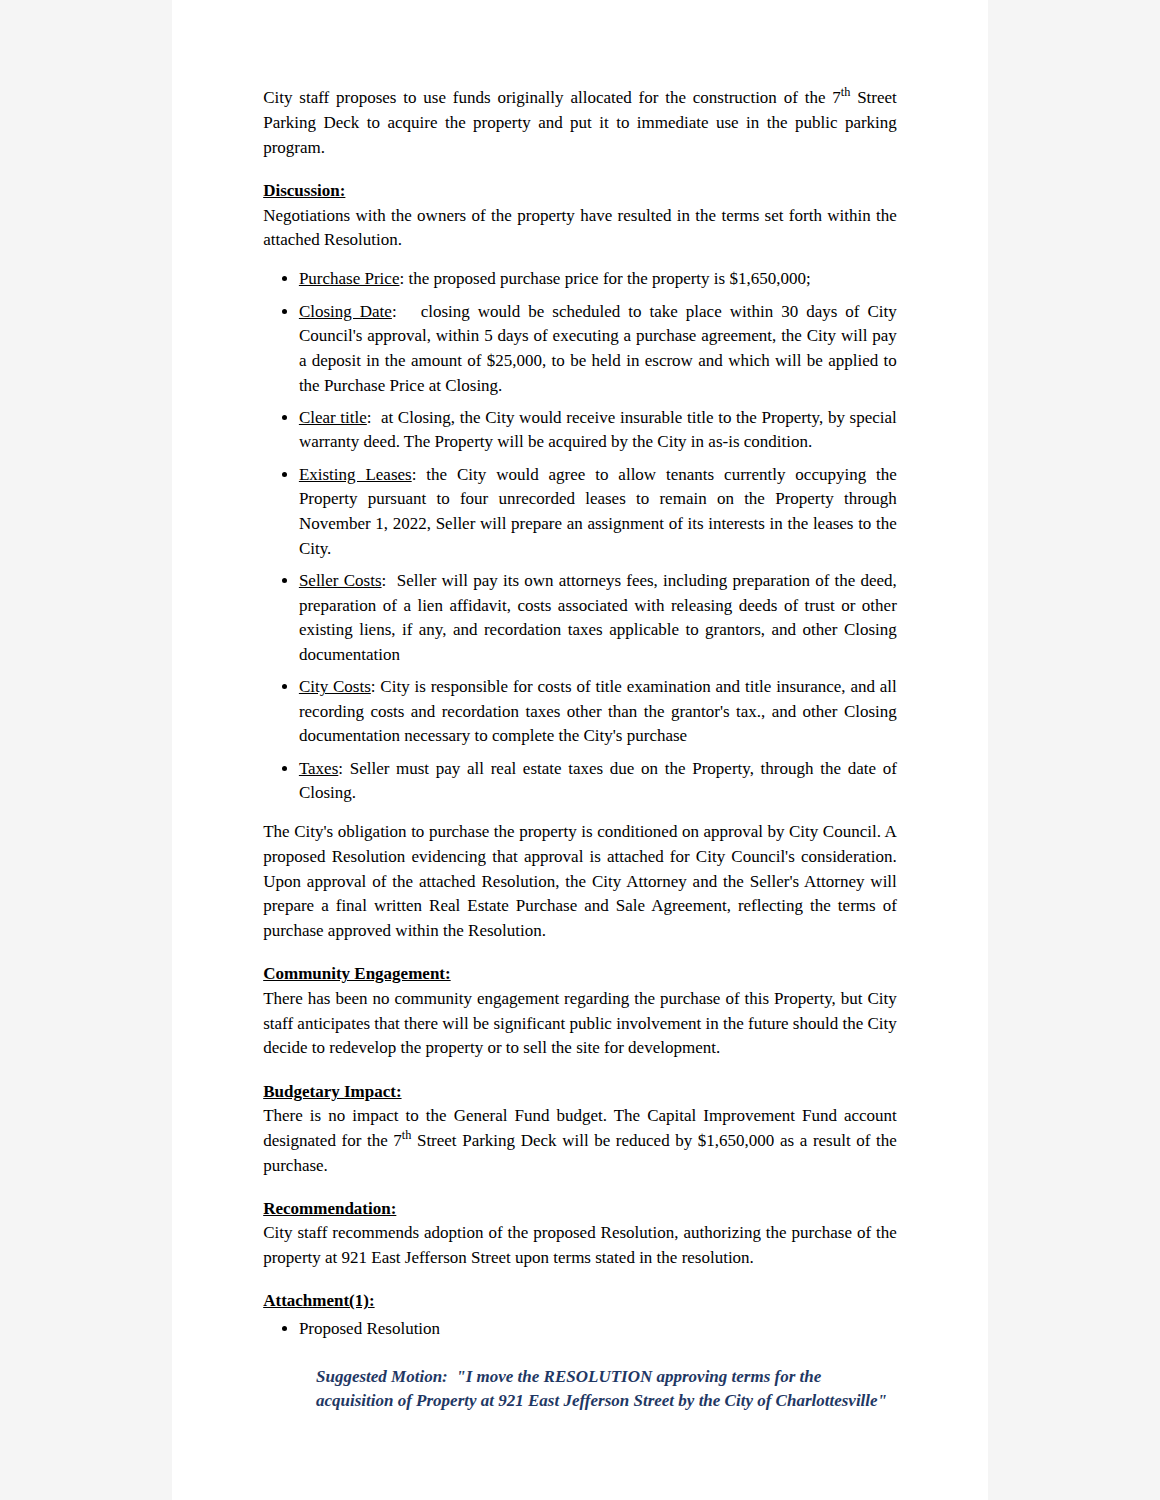City staff proposes to use funds originally allocated for the construction of the 7th Street Parking Deck to acquire the property and put it to immediate use in the public parking program.
Discussion:
Negotiations with the owners of the property have resulted in the terms set forth within the attached Resolution.
Purchase Price: the proposed purchase price for the property is $1,650,000;
Closing Date: closing would be scheduled to take place within 30 days of City Council's approval, within 5 days of executing a purchase agreement, the City will pay a deposit in the amount of $25,000, to be held in escrow and which will be applied to the Purchase Price at Closing.
Clear title: at Closing, the City would receive insurable title to the Property, by special warranty deed. The Property will be acquired by the City in as-is condition.
Existing Leases: the City would agree to allow tenants currently occupying the Property pursuant to four unrecorded leases to remain on the Property through November 1, 2022, Seller will prepare an assignment of its interests in the leases to the City.
Seller Costs: Seller will pay its own attorneys fees, including preparation of the deed, preparation of a lien affidavit, costs associated with releasing deeds of trust or other existing liens, if any, and recordation taxes applicable to grantors, and other Closing documentation
City Costs: City is responsible for costs of title examination and title insurance, and all recording costs and recordation taxes other than the grantor's tax., and other Closing documentation necessary to complete the City's purchase
Taxes: Seller must pay all real estate taxes due on the Property, through the date of Closing.
The City's obligation to purchase the property is conditioned on approval by City Council. A proposed Resolution evidencing that approval is attached for City Council's consideration. Upon approval of the attached Resolution, the City Attorney and the Seller's Attorney will prepare a final written Real Estate Purchase and Sale Agreement, reflecting the terms of purchase approved within the Resolution.
Community Engagement:
There has been no community engagement regarding the purchase of this Property, but City staff anticipates that there will be significant public involvement in the future should the City decide to redevelop the property or to sell the site for development.
Budgetary Impact:
There is no impact to the General Fund budget. The Capital Improvement Fund account designated for the 7th Street Parking Deck will be reduced by $1,650,000 as a result of the purchase.
Recommendation:
City staff recommends adoption of the proposed Resolution, authorizing the purchase of the property at 921 East Jefferson Street upon terms stated in the resolution.
Attachment(1):
Proposed Resolution
Suggested Motion: "I move the RESOLUTION approving terms for the acquisition of Property at 921 East Jefferson Street by the City of Charlottesville"